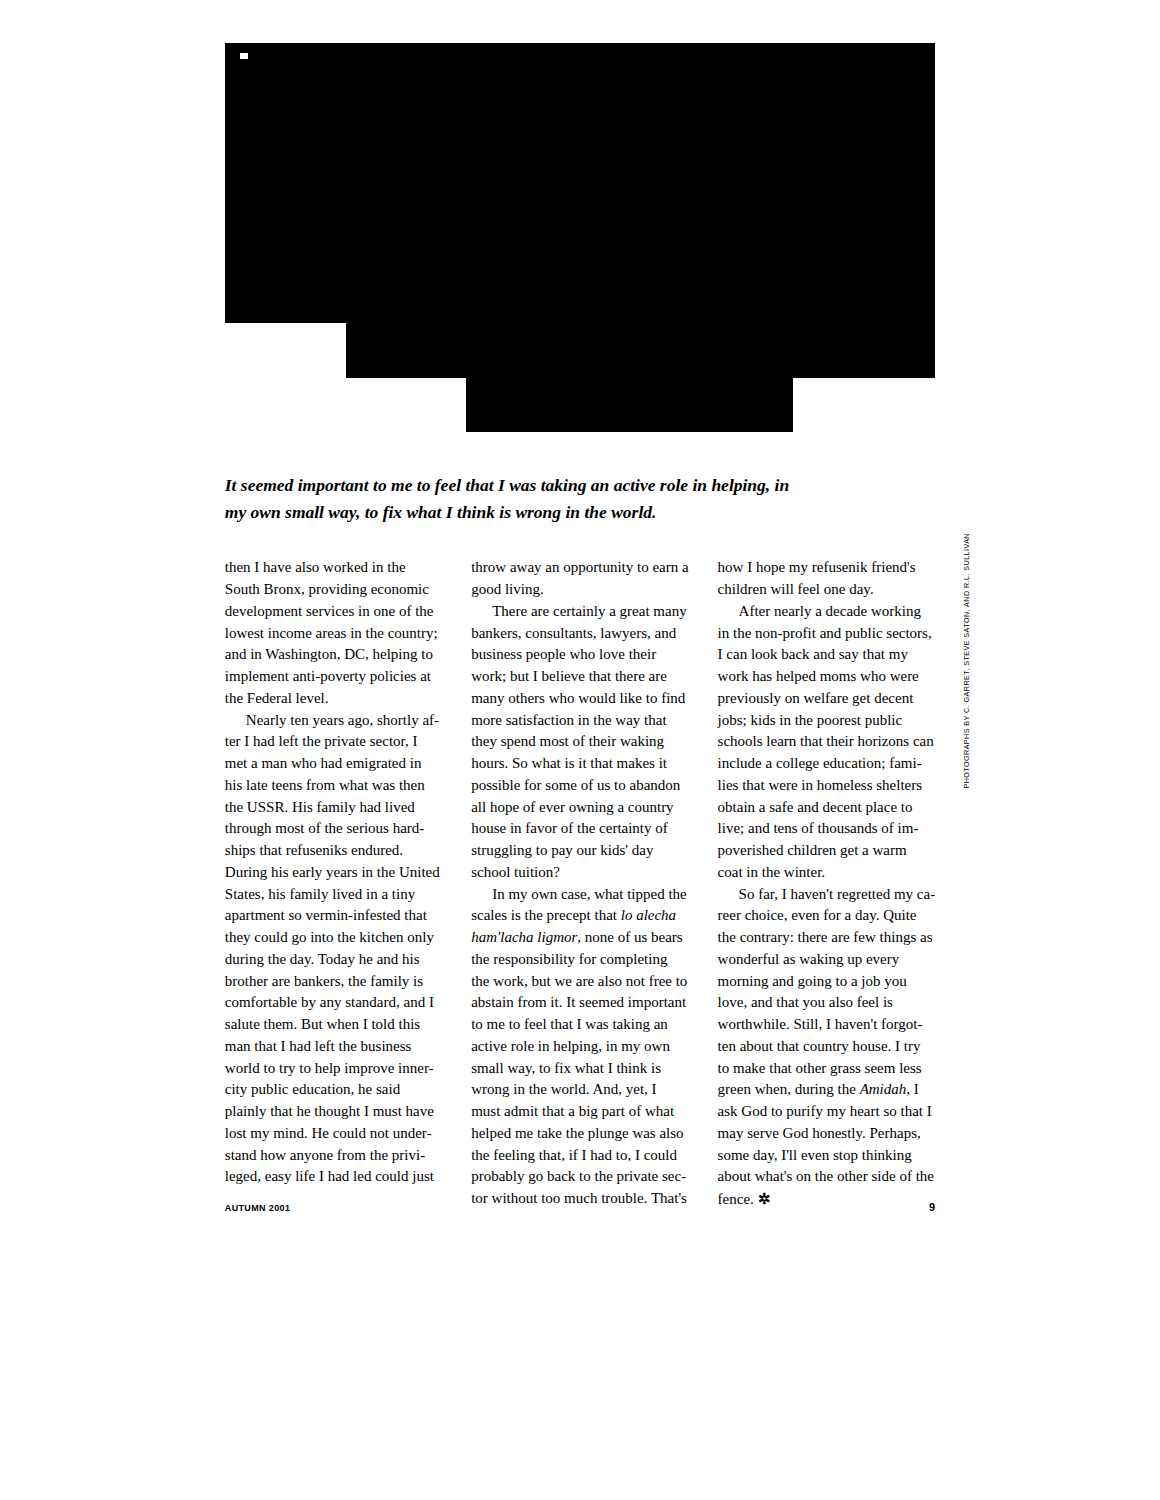It seemed important to me to feel that I was taking an active role in helping, in my own small way, to fix what I think is wrong in the world.
then I have also worked in the South Bronx, providing economic development services in one of the lowest income areas in the country; and in Washington, DC, helping to implement anti-poverty policies at the Federal level.
Nearly ten years ago, shortly after I had left the private sector, I met a man who had emigrated in his late teens from what was then the USSR. His family had lived through most of the serious hardships that refuseniks endured. During his early years in the United States, his family lived in a tiny apartment so vermin-infested that they could go into the kitchen only during the day. Today he and his brother are bankers, the family is comfortable by any standard, and I salute them. But when I told this man that I had left the business world to try to help improve inner-city public education, he said plainly that he thought I must have lost my mind. He could not understand how anyone from the privileged, easy life I had led could just throw away an opportunity to earn a good living.
There are certainly a great many bankers, consultants, lawyers, and business people who love their work; but I believe that there are many others who would like to find more satisfaction in the way that they spend most of their waking hours. So what is it that makes it possible for some of us to abandon all hope of ever owning a country house in favor of the certainty of struggling to pay our kids' day school tuition?
In my own case, what tipped the scales is the precept that lo alecha ham'lacha ligmor, none of us bears the responsibility for completing the work, but we are also not free to abstain from it. It seemed important to me to feel that I was taking an active role in helping, in my own small way, to fix what I think is wrong in the world. And, yet, I must admit that a big part of what helped me take the plunge was also the feeling that, if I had to, I could probably go back to the private sector without too much trouble. That's how I hope my refusenik friend's children will feel one day.
After nearly a decade working in the non-profit and public sectors, I can look back and say that my work has helped moms who were previously on welfare get decent jobs; kids in the poorest public schools learn that their horizons can include a college education; families that were in homeless shelters obtain a safe and decent place to live; and tens of thousands of impoverished children get a warm coat in the winter.
So far, I haven't regretted my career choice, even for a day. Quite the contrary: there are few things as wonderful as waking up every morning and going to a job you love, and that you also feel is worthwhile. Still, I haven't forgotten about that country house. I try to make that other grass seem less green when, during the Amidah, I ask God to purify my heart so that I may serve God honestly. Perhaps, some day, I'll even stop thinking about what's on the other side of the fence. ✲
PHOTOGRAPHS BY C. GARRET, STEVE SATON, AND R.L. SULLIVAN
AUTUMN 2001 9